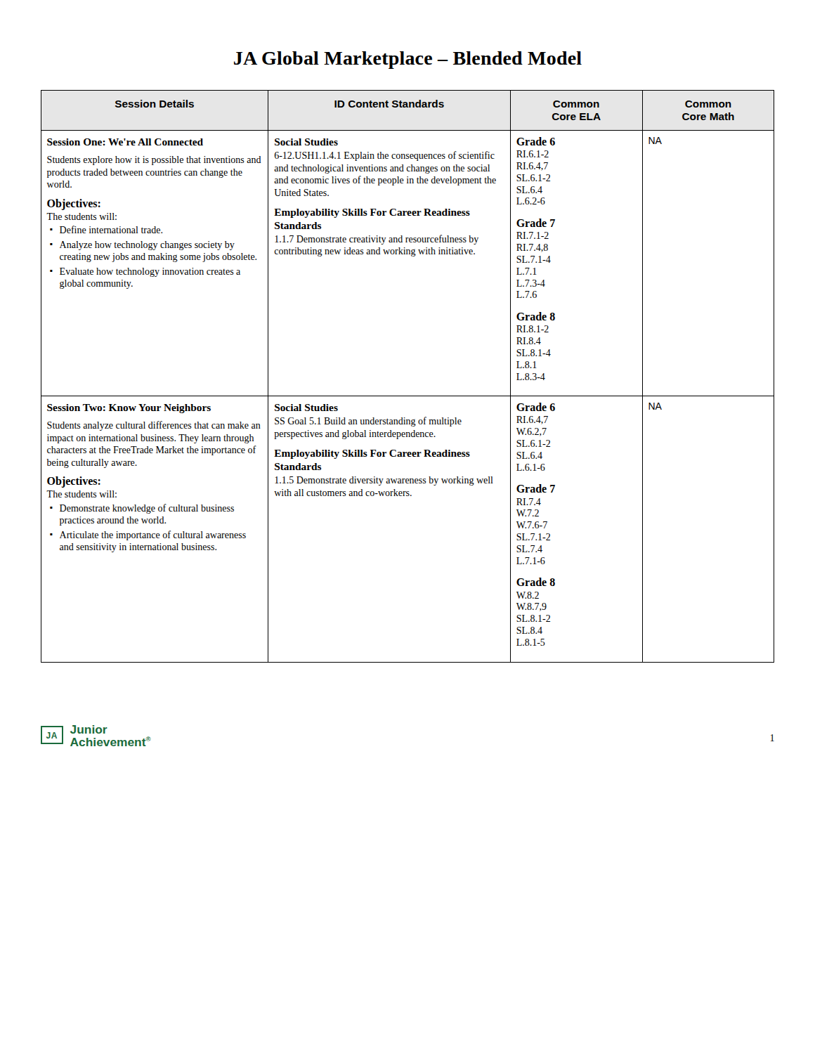JA Global Marketplace – Blended Model
| Session Details | ID Content Standards | Common Core ELA | Common Core Math |
| --- | --- | --- | --- |
| Session One: We're All Connected Students explore how it is possible that inventions and products traded between countries can change the world. Objectives: The students will: Define international trade. Analyze how technology changes society by creating new jobs and making some jobs obsolete. Evaluate how technology innovation creates a global community. | Social Studies 6-12.USH1.1.4.1 Explain the consequences of scientific and technological inventions and changes on the social and economic lives of the people in the development the United States. Employability Skills For Career Readiness Standards 1.1.7 Demonstrate creativity and resourcefulness by contributing new ideas and working with initiative. | Grade 6 RI.6.1-2 RI.6.4,7 SL.6.1-2 SL.6.4 L.6.2-6 Grade 7 RI.7.1-2 RI.7.4,8 SL.7.1-4 L.7.1 L.7.3-4 L.7.6 Grade 8 RI.8.1-2 RI.8.4 SL.8.1-4 L.8.1 L.8.3-4 | NA |
| Session Two: Know Your Neighbors Students analyze cultural differences that can make an impact on international business. They learn through characters at the FreeTrade Market the importance of being culturally aware. Objectives: The students will: Demonstrate knowledge of cultural business practices around the world. Articulate the importance of cultural awareness and sensitivity in international business. | Social Studies SS Goal 5.1 Build an understanding of multiple perspectives and global interdependence. Employability Skills For Career Readiness Standards 1.1.5 Demonstrate diversity awareness by working well with all customers and co-workers. | Grade 6 RI.6.4,7 W.6.2,7 SL.6.1-2 SL.6.4 L.6.1-6 Grade 7 RI.7.4 W.7.2 W.7.6-7 SL.7.1-2 SL.7.4 L.7.1-6 Grade 8 W.8.2 W.8.7,9 SL.8.1-2 SL.8.4 L.8.1-5 | NA |
JA Junior Achievement®
1